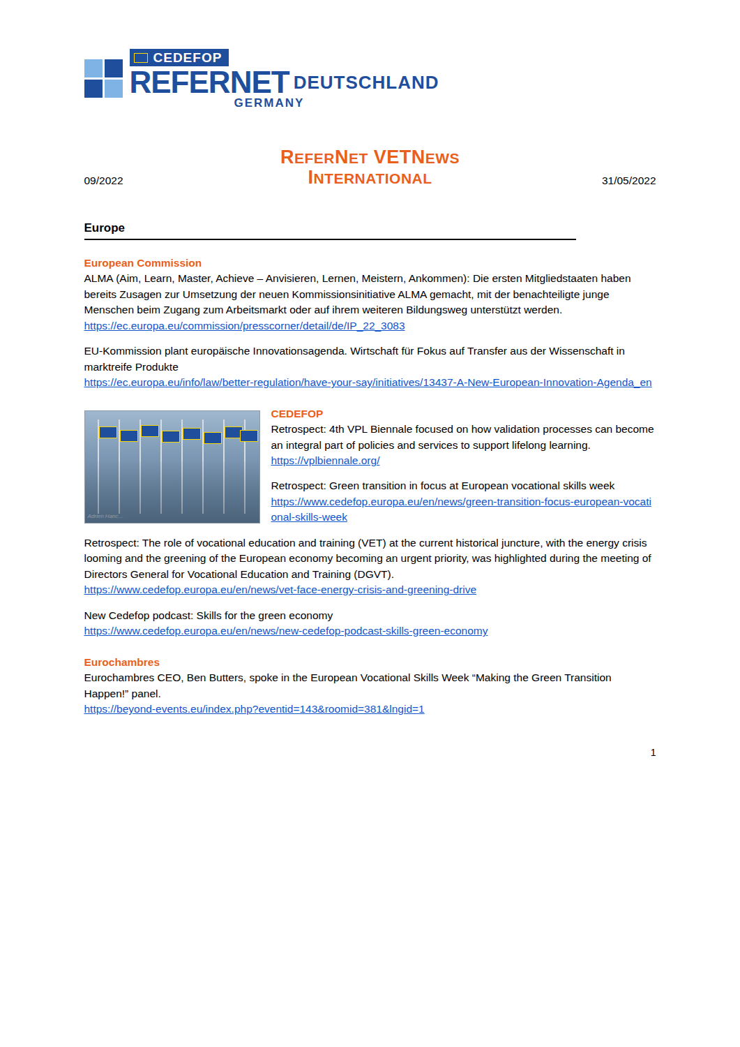CEDEFOP
REFER NET DEUTSCHLAND
GERMANY
09/2022
REFERNET VETNEWS
INTERNATIONAL
31/05/2022
Europe
European Commission
ALMA (Aim, Learn, Master, Achieve – Anvisieren, Lernen, Meistern, Ankommen): Die ersten Mitgliedstaaten haben bereits Zusagen zur Umsetzung der neuen Kommissionsinitiative ALMA gemacht, mit der benachteiligte junge Menschen beim Zugang zum Arbeitsmarkt oder auf ihrem weiteren Bildungsweg unterstützt werden.
https://ec.europa.eu/commission/presscorner/detail/de/IP_22_3083
EU-Kommission plant europäische Innovationsagenda. Wirtschaft für Fokus auf Transfer aus der Wissenschaft in marktreife Produkte
https://ec.europa.eu/info/law/better-regulation/have-your-say/initiatives/13437-A-New-European-Innovation-Agenda_en
Adrien Hanc…
CEDEFOP
Retrospect: 4th VPL Biennale focused on how validation processes can become an integral part of policies and services to support lifelong learning.
https://vplbiennale.org/
Retrospect: Green transition in focus at European vocational skills week
https://www.cedefop.europa.eu/en/news/green-transition-focus-european-vocational-skills-week
Retrospect: The role of vocational education and training (VET) at the current historical juncture, with the energy crisis looming and the greening of the European economy becoming an urgent priority, was highlighted during the meeting of Directors General for Vocational Education and Training (DGVT).
https://www.cedefop.europa.eu/en/news/vet-face-energy-crisis-and-greening-drive
New Cedefop podcast: Skills for the green economy
https://www.cedefop.europa.eu/en/news/new-cedefop-podcast-skills-green-economy
Eurochambres
Eurochambres CEO, Ben Butters, spoke in the European Vocational Skills Week “Making the Green Transition Happen!” panel.
https://beyond-events.eu/index.php?eventid=143&roomid=381&lngid=1
1